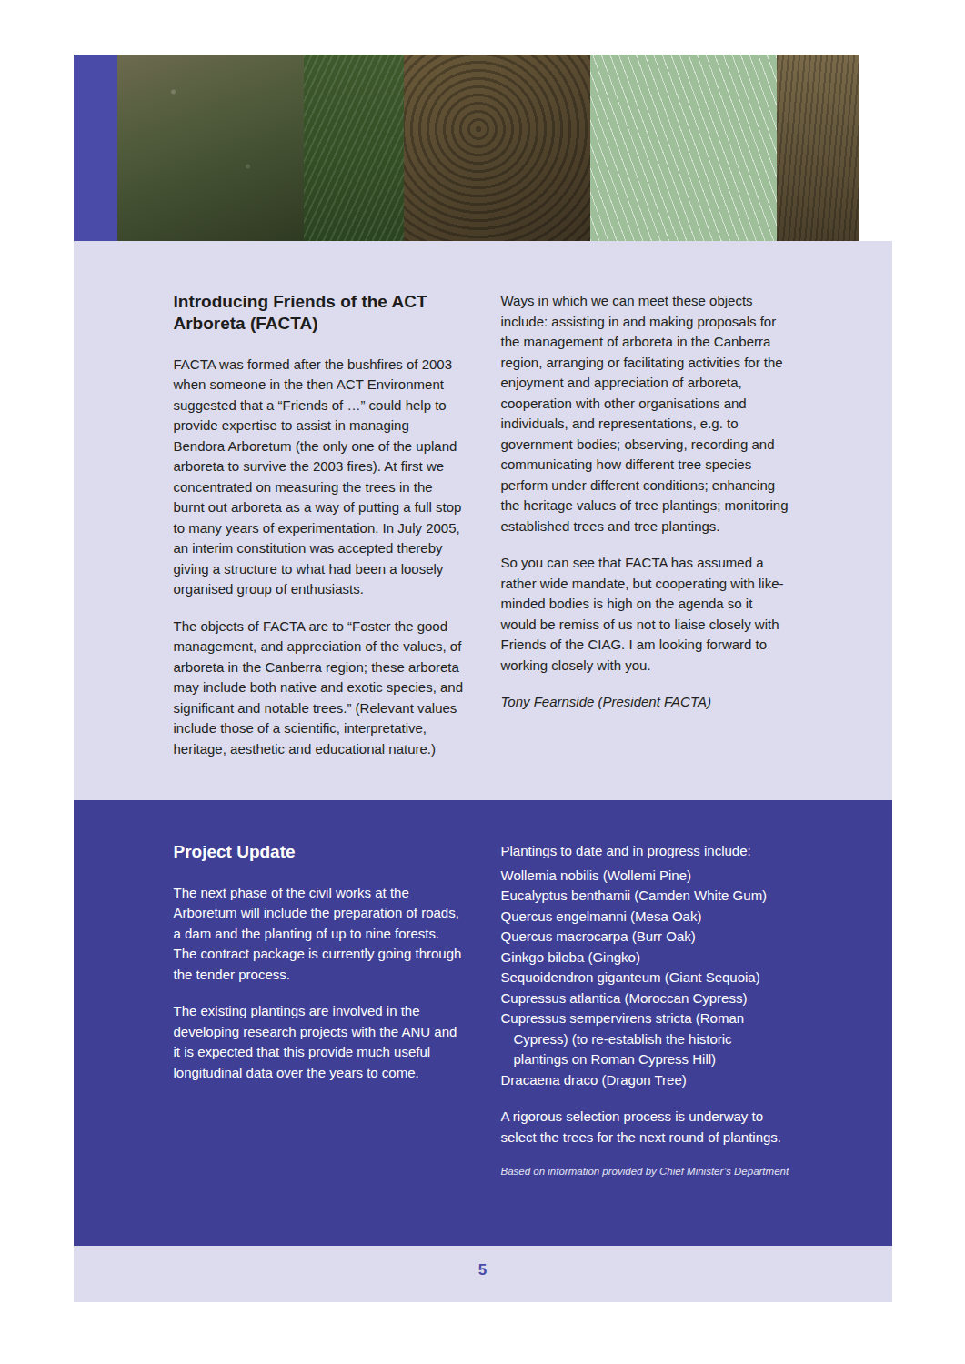Introducing Friends of the ACT
Arboreta (FACTA)
FACTA was formed after the bushfires of 2003 when someone in the then ACT Environment suggested that a “Friends of …” could help to provide expertise to assist in managing Bendora Arboretum (the only one of the upland arboreta to survive the 2003 fires). At first we concentrated on measuring the trees in the burnt out arboreta as a way of putting a full stop to many years of experimentation. In July 2005, an interim constitution was accepted thereby giving a structure to what had been a loosely organised group of enthusiasts.
The objects of FACTA are to “Foster the good management, and appreciation of the values, of arboreta in the Canberra region; these arboreta may include both native and exotic species, and significant and notable trees.” (Relevant values include those of a scientific, interpretative, heritage, aesthetic and educational nature.)
Ways in which we can meet these objects include: assisting in and making proposals for the management of arboreta in the Canberra region, arranging or facilitating activities for the enjoyment and appreciation of arboreta, cooperation with other organisations and individuals, and representations, e.g. to government bodies; observing, recording and communicating how different tree species perform under different conditions; enhancing the heritage values of tree plantings; monitoring established trees and tree plantings.
So you can see that FACTA has assumed a rather wide mandate, but cooperating with like-minded bodies is high on the agenda so it would be remiss of us not to liaise closely with Friends of the CIAG. I am looking forward to working closely with you.
Tony Fearnside (President FACTA)
Project Update
The next phase of the civil works at the Arboretum will include the preparation of roads, a dam and the planting of up to nine forests. The contract package is currently going through the tender process.
The existing plantings are involved in the developing research projects with the ANU and it is expected that this provide much useful longitudinal data over the years to come.
Plantings to date and in progress include:
Wollemia nobilis (Wollemi Pine)
Eucalyptus benthamii (Camden White Gum)
Quercus engelmanni (Mesa Oak)
Quercus macrocarpa (Burr Oak)
Ginkgo biloba (Gingko)
Sequoidendron giganteum (Giant Sequoia)
Cupressus atlantica (Moroccan Cypress)
Cupressus sempervirens stricta (Roman
Cypress) (to re-establish the historic
plantings on Roman Cypress Hill)
Dracaena draco (Dragon Tree)
A rigorous selection process is underway to select the trees for the next round of plantings.
Based on information provided by Chief Minister’s Department
5